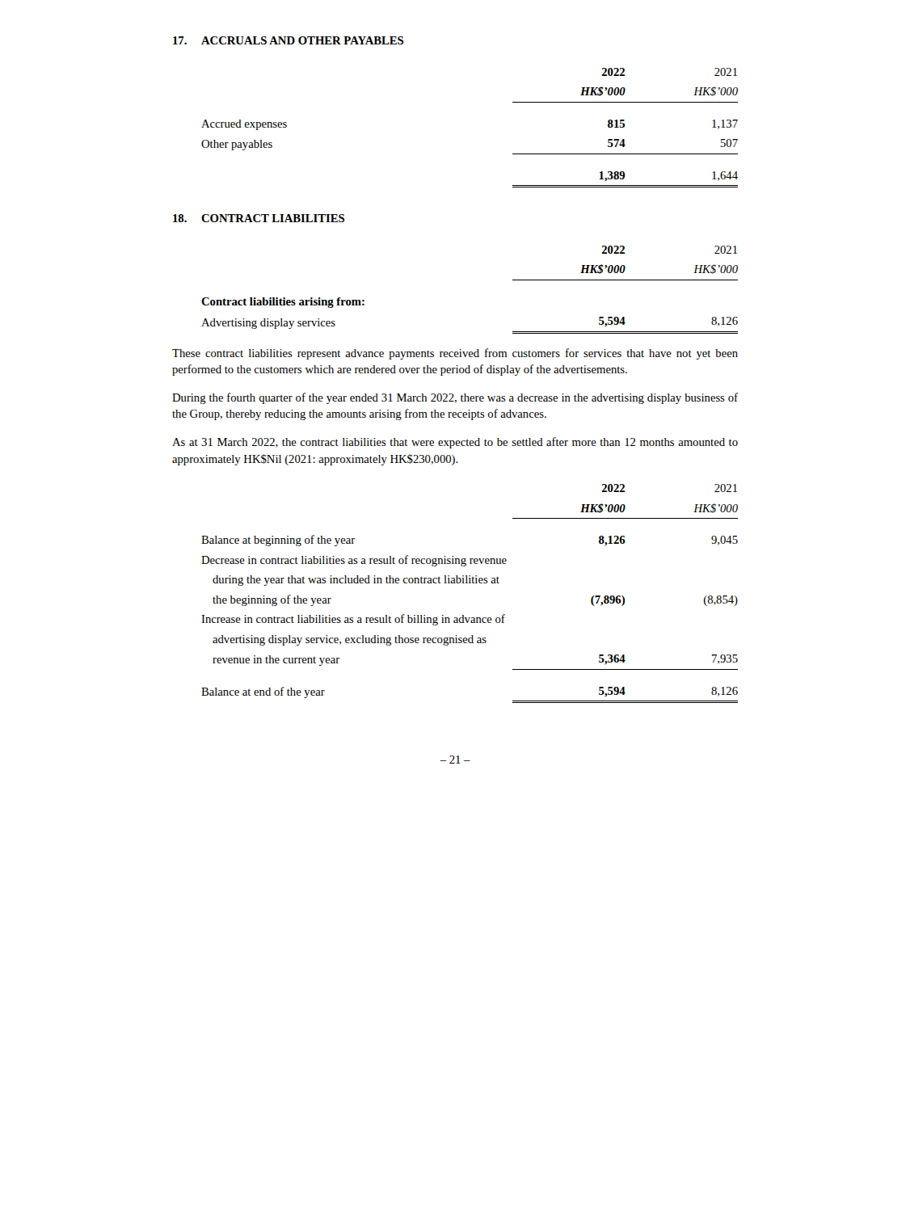17.
Accruals and Other Payables
| | 2022 | 2021 |
| | HK$’000 | HK$’000 |
| Accrued expenses | 815 | 1,137 |
| Other payables | 574 | 507 |
| | 1,389 | 1,644 |
18.
Contract Liabilities
| | 2022 | 2021 |
| | HK$’000 | HK$’000 |
| Contract liabilities arising from: | | |
| Advertising display services | 5,594 | 8,126 |
These contract liabilities represent advance payments received from customers for services that have not yet been performed to the customers which are rendered over the period of display of the advertisements.
During the fourth quarter of the year ended 31 March 2022, there was a decrease in the advertising display business of the Group, thereby reducing the amounts arising from the receipts of advances.
As at 31 March 2022, the contract liabilities that were expected to be settled after more than 12 months amounted to approximately HK$Nil (2021: approximately HK$230,000).
| | 2022 | 2021 |
| | HK$’000 | HK$’000 |
| Balance at beginning of the year | 8,126 | 9,045 |
| Decrease in contract liabilities as a result of recognising revenue | | |
| during the year that was included in the contract liabilities at | | |
| the beginning of the year | (7,896) | (8,854) |
| Increase in contract liabilities as a result of billing in advance of | | |
| advertising display service, excluding those recognised as | | |
| revenue in the current year | 5,364 | 7,935 |
| Balance at end of the year | 5,594 | 8,126 |
– 21 –